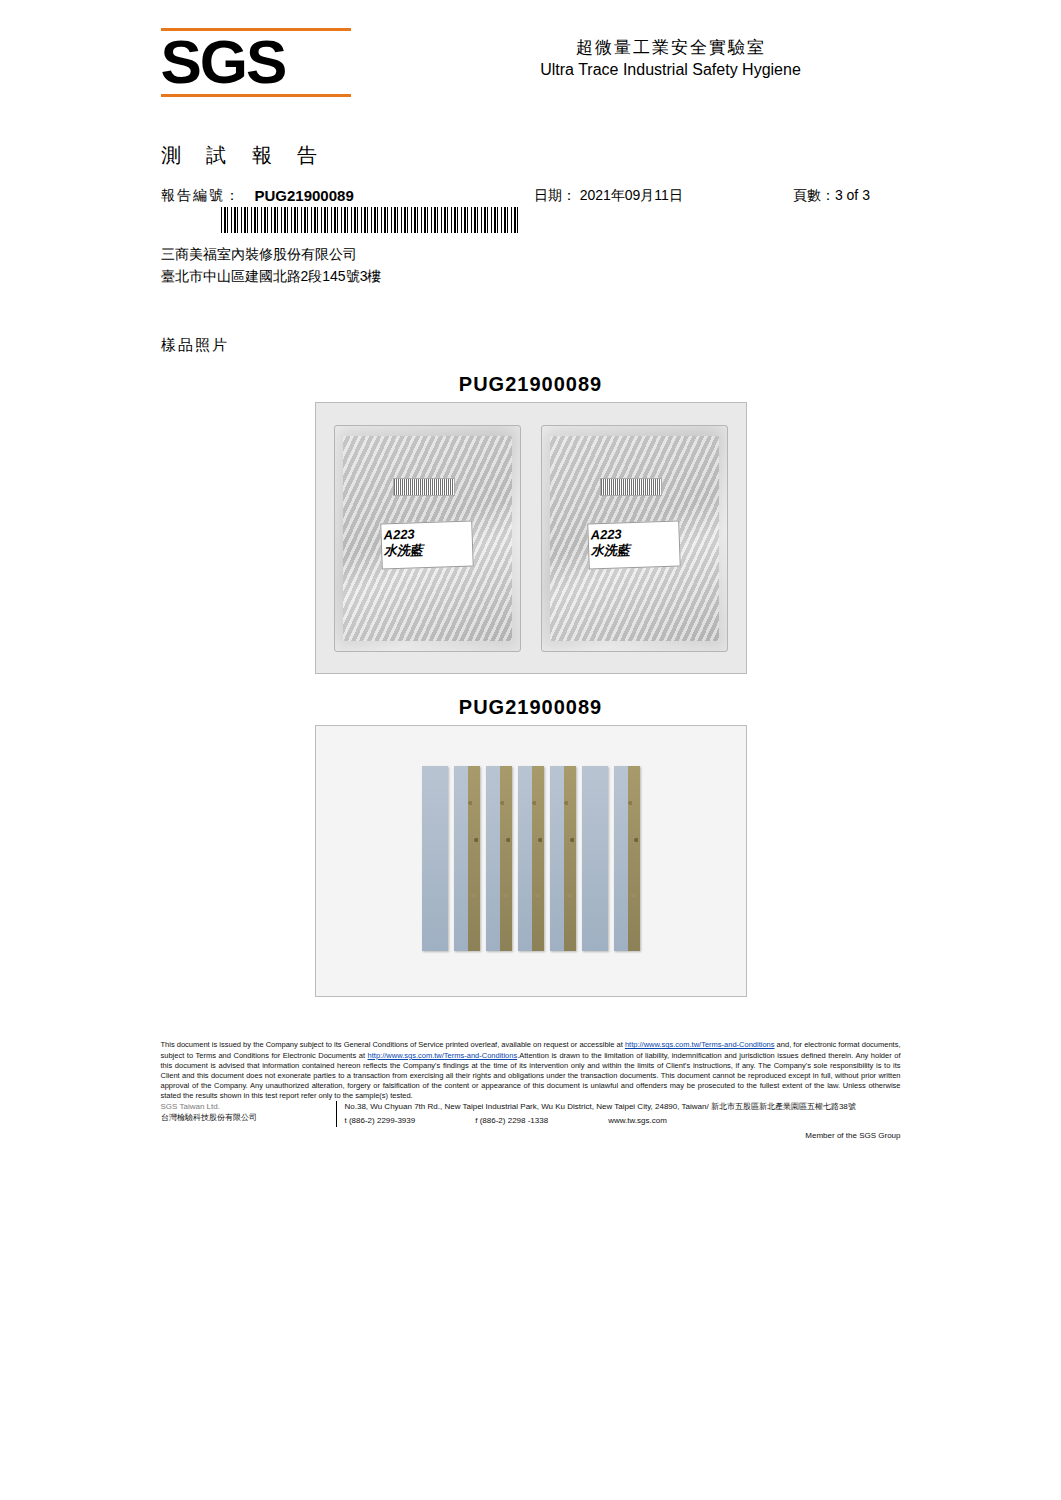SGS
超微量工業安全實驗室
Ultra Trace Industrial Safety Hygiene
測 試 報 告
報告編號： PUG21900089 日期： 2021年09月11日 頁數：3 of 3
三商美福室內裝修股份有限公司
臺北市中山區建國北路2段145號3樓
樣品照片
PUG21900089
A223
水洗藍
A223
水洗藍
PUG21900089
This document is issued by the Company subject to its General Conditions of Service printed overleaf, available on request or accessible at http://www.sgs.com.tw/Terms-and-Conditions and, for electronic format documents, subject to Terms and Conditions for Electronic Documents at http://www.sgs.com.tw/Terms-and-Conditions.Attention is drawn to the limitation of liability, indemnification and jurisdiction issues defined therein. Any holder of this document is advised that information contained hereon reflects the Company's findings at the time of its intervention only and within the limits of Client's instructions, if any. The Company's sole responsibility is to its Client and this document does not exonerate parties to a transaction from exercising all their rights and obligations under the transaction documents. This document cannot be reproduced except in full, without prior written approval of the Company. Any unauthorized alteration, forgery or falsification of the content or appearance of this document is unlawful and offenders may be prosecuted to the fullest extent of the law. Unless otherwise stated the results shown in this test report refer only to the sample(s) tested.
SGS Taiwan Ltd.
台灣檢驗科技股份有限公司
No.38, Wu Chyuan 7th Rd., New Taipei Industrial Park, Wu Ku District, New Taipei City, 24890, Taiwan/ 新北市五股區新北產業園區五權七路38號
t (886-2) 2299-3939 f (886-2) 2298 -1338 www.tw.sgs.com
Member of the SGS Group